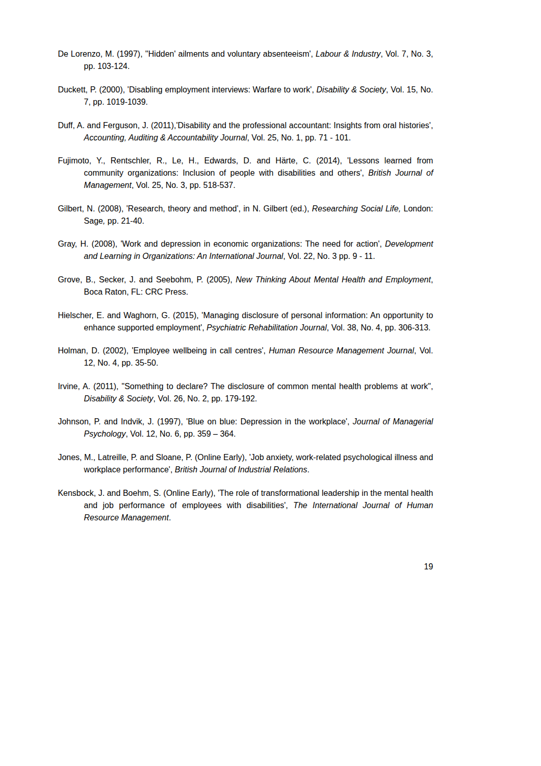De Lorenzo, M. (1997), ''Hidden' ailments and voluntary absenteeism', Labour & Industry, Vol. 7, No. 3, pp. 103-124.
Duckett, P. (2000), 'Disabling employment interviews: Warfare to work', Disability & Society, Vol. 15, No. 7, pp. 1019-1039.
Duff, A. and Ferguson, J. (2011),'Disability and the professional accountant: Insights from oral histories', Accounting, Auditing & Accountability Journal, Vol. 25, No. 1, pp. 71 - 101.
Fujimoto, Y., Rentschler, R., Le, H., Edwards, D. and Härte, C. (2014), 'Lessons learned from community organizations: Inclusion of people with disabilities and others', British Journal of Management, Vol. 25, No. 3, pp. 518-537.
Gilbert, N. (2008), 'Research, theory and method', in N. Gilbert (ed.), Researching Social Life, London: Sage, pp. 21-40.
Gray, H. (2008), 'Work and depression in economic organizations: The need for action', Development and Learning in Organizations: An International Journal, Vol. 22, No. 3 pp. 9 - 11.
Grove, B., Secker, J. and Seebohm, P. (2005), New Thinking About Mental Health and Employment, Boca Raton, FL: CRC Press.
Hielscher, E. and Waghorn, G. (2015), 'Managing disclosure of personal information: An opportunity to enhance supported employment', Psychiatric Rehabilitation Journal, Vol. 38, No. 4, pp. 306-313.
Holman, D. (2002), 'Employee wellbeing in call centres', Human Resource Management Journal, Vol. 12, No. 4, pp. 35-50.
Irvine, A. (2011), "Something to declare? The disclosure of common mental health problems at work", Disability & Society, Vol. 26, No. 2, pp. 179-192.
Johnson, P. and Indvik, J. (1997), 'Blue on blue: Depression in the workplace', Journal of Managerial Psychology, Vol. 12, No. 6, pp. 359 – 364.
Jones, M., Latreille, P. and Sloane, P. (Online Early), 'Job anxiety, work-related psychological illness and workplace performance', British Journal of Industrial Relations.
Kensbock, J. and Boehm, S. (Online Early), 'The role of transformational leadership in the mental health and job performance of employees with disabilities', The International Journal of Human Resource Management.
19